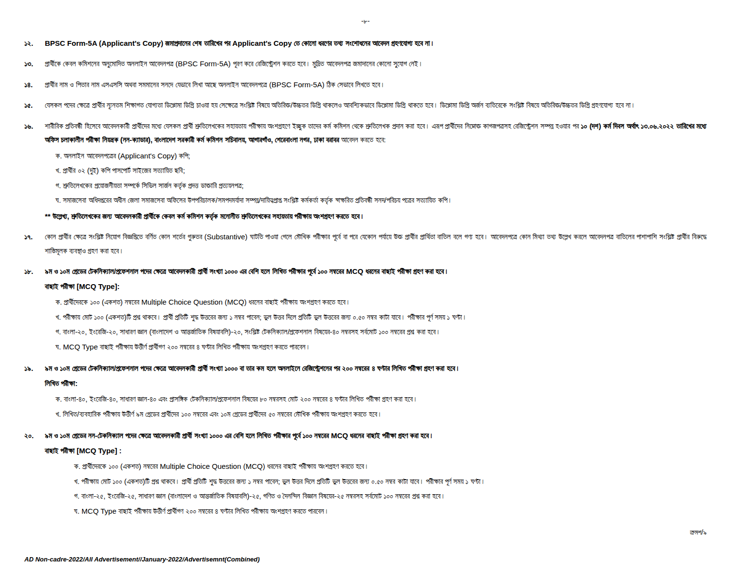-৮-
১২. BPSC Form-5A (Applicant's Copy) জমাপ্রদানের শেষ তারিখের পর Applicant's Copy তে কোনো ধরণের তথ্য সংশোধনের আবেদন গ্রহণযোগ্য হবে না।
১৩. প্রার্থীকে কেবল কমিশনের অনুমোদিত অনলাইন আবেদনপত্র (BPSC Form-5A) পূরণ করে রেজিস্ট্রেশন করতে হবে। মুদ্রিত আবেদনপত্র জমাদানের কোনো সুযোগ নেই।
১৪. প্রার্থীর নাম ও পিতার নাম এসএসসি অথবা সমমানের সনদে যেভাবে লিখা আছে অনলাইন আবেদনপত্রে (BPSC Form-5A) ঠিক সেভাবে লিখতে হবে।
১৫. যেসকল পদের ক্ষেত্রে প্রার্থীর ন্যূনতম শিক্ষাগত যোগ্যতা ডিপ্লোমা ডিগ্রি চাওয়া হয় সেক্ষেত্রে সংশ্লিষ্ট বিষয়ে অতিরিক্ত/উচ্চতর ডিগ্রি থাকলেও আবশ্যিকভাবে ডিপ্লোমা ডিগ্রি থাকতে হবে। ডিপ্লোমা ডিগ্রি অর্জন ব্যতিরেকে সংশ্লিষ্ট বিষয়ে অতিরিক্ত/উচ্চতর ডিগ্রি গ্রহণযোগ্য হবে না।
১৬. শারীরিক প্রতিবন্ধী হিসেবে আবেদনকারী প্রার্থীদের মধ্যে যেসকল প্রার্থী শ্রুতিলেখকের সহায়তায় পরীক্ষায় অংশগ্রহণে ইচ্ছুক তাদের কর্ম কমিশন থেকে শ্রুতিলেখক প্রদান করা হবে। এরূপ প্রার্থীদের নিম্নোক্ত কাগজপত্রসহ রেজিস্ট্রেশন সম্পন্ন হওয়ার পর ১০ (দশ) কর্ম দিবস অর্থাৎ ১৩.০৬.২০২২ তারিখের মধ্যে অফিস চলাকালীন পরীক্ষা নিয়ন্ত্রক (নন-ক্যাডার), বাংলাদেশ সরকারী কর্ম কমিশন সচিবালয়, আগারগাঁও, শেরেবাংলা নগর, ঢাকা বরাবর আবেদন করতে হবে:
ক. অনলাইন আবেদনপত্রের (Applicant's Copy) কপি;
খ. প্রার্থীর ০২ (দুই) কপি পাসপোর্ট সাইজের সত্যায়িত ছবি;
গ. শ্রুতিলেখকের প্রয়োজনীয়তা সম্পর্কে সিভিল সার্জন কর্তৃক প্রদত্ত ডাক্তারি প্রত্যয়নপত্র;
ঘ. সমাজসেবা অধিদপ্তরের অধীন জেলা সমাজসেবা অফিসের উপপরিচালক/সমপদমর্যাদা সম্পন্ন/দায়িত্বপ্রাপ্ত সংশ্লিষ্ট কর্মকর্তা কর্তৃক স্বাক্ষরিত প্রতিবন্ধী সনদ/পরিচয় পত্রের সত্যায়িত কপি।
** উল্লেখ্য, শ্রুতিলেখকের জন্য আবেদনকারী প্রার্থীকে কেবল কর্ম কমিশন কর্তৃক মনোনীত শ্রুতিলেখকের সহায়তায় পরীক্ষায় অংশগ্রহণ করতে হবে।
১৭. কোন প্রার্থীর ক্ষেত্রে সংশ্লিষ্ট নিয়োগ বিজ্ঞপ্তিতে বর্ণিত কোন শর্তের গুরুতর (Substantive) ঘাটতি পাওয়া গেলে মৌখিক পরীক্ষার পূর্বে বা পরে যেকোন পর্যায়ে উক্ত প্রার্থীর প্রার্থিতা বাতিল বলে গণ্য হবে। আবেদনপত্রে কোন মিথ্যা তথ্য উল্লেখ করলে আবেদনপত্র বাতিলের পাশাপাশি সংশ্লিষ্ট প্রার্থীর বিরুদ্ধে শাস্তিমূলক ব্যবস্থাও গ্রহণ করা হবে।
১৮. ৯ম ও ১০ম গ্রেডের টেকনিক্যাল/প্রফেশনাল পদের ক্ষেত্রে আবেদনকারী প্রার্থী সংখ্যা ১০০০ এর বেশি হলে লিখিত পরীক্ষার পূর্বে ১০০ নম্বরের MCQ ধরনের বাছাই পরীক্ষা গ্রহণ করা হবে। বাছাই পরীক্ষা [MCQ Type]:
ক. প্রার্থীদেরকে ১০০ (একশত) নম্বরের Multiple Choice Question (MCQ) ধরনের বাছাই পরীক্ষায় অংশগ্রহণ করতে হবে।
খ. পরীক্ষায় মোট ১০০ (একশত)টি প্রশ্ন থাকবে। প্রার্থী প্রতিটি শুদ্ধ উত্তরের জন্য ১ নম্বর পাবেন; ভুল উত্তর দিলে প্রতিটি ভুল উত্তরের জন্য ০.৫০ নম্বর কাটা যাবে। পরীক্ষার পূর্ণ সময় ১ ঘণ্টা।
গ. বাংলা-২০, ইংরেজি-২০, সাধারণ জ্ঞান (বাংলাদেশ ও আন্তর্জাতিক বিষয়াবলি)-২০, সংশ্লিষ্ট টেকনিক্যাল/প্রফেশনাল বিষয়ের-৪০ নম্বরসহ সর্বমোট ১০০ নম্বরের প্রশ্ন করা হবে।
ঘ. MCQ Type বাছাই পরীক্ষায় উত্তীর্ণ প্রার্থীগণ ২০০ নম্বরের ৪ ঘণ্টার লিখিত পরীক্ষায় অংশগ্রহণ করতে পারবেন।
১৯. ৯ম ও ১০ম গ্রেডের টেকনিক্যাল/প্রফেশনাল পদের ক্ষেত্রে আবেদনকারী প্রার্থী সংখ্যা ১০০০ বা তার কম হলে অনলাইনে রেজিস্ট্রেশনের পর ২০০ নম্বরের ৪ ঘণ্টার লিখিত পরীক্ষা গ্রহণ করা হবে। লিখিত পরীক্ষা:
ক. বাংলা-৪০, ইংরেজি-৪০, সাধারণ জ্ঞান-৪০ এবং প্রাসঙ্গিক টেকনিক্যাল/প্রফেশনাল বিষয়ের ৮০ নম্বরসহ মোট ২০০ নম্বরের ৪ ঘণ্টার লিখিত পরীক্ষা গ্রহণ করা হবে।
খ. লিখিত/ব্যবহারিক পরীক্ষায় উত্তীর্ণ ৯ম গ্রেডের প্রার্থীদের ১০০ নম্বরের এবং ১০ম গ্রেডের প্রার্থীদের ৫০ নম্বরের মৌখিক পরীক্ষায় অংশগ্রহণ করতে হবে।
২০. ৯ম ও ১০ম গ্রেডের নন-টেকনিক্যাল পদের ক্ষেত্রে আবেদনকারী প্রার্থী সংখ্যা ১০০০ এর বেশি হলে লিখিত পরীক্ষার পূর্বে ১০০ নম্বরের MCQ ধরনের বাছাই পরীক্ষা গ্রহণ করা হবে। বাছাই পরীক্ষা [MCQ Type] :
ক. প্রার্থীদেরকে ১০০ (একশত) নম্বরের Multiple Choice Question (MCQ) ধরনের বাছাই পরীক্ষায় অংশগ্রহণ করতে হবে।
খ. পরীক্ষায় মোট ১০০ (একশত)টি প্রশ্ন থাকবে। প্রার্থী প্রতিটি শুদ্ধ উত্তরের জন্য ১ নম্বর পাবেন; ভুল উত্তর দিলে প্রতিটি ভুল উত্তরের জন্য ০.৫০ নম্বর কাটা যাবে। পরীক্ষার পূর্ণ সময় ১ ঘণ্টা।
গ. বাংলা-২৫, ইংরেজি-২৫, সাধারণ জ্ঞান (বাংলাদেশ ও আন্তর্জাতিক বিষয়াবলি)-২৫, গণিত ও দৈনন্দিন বিজ্ঞান বিষয়ের-২৫ নম্বরসহ সর্বমোট ১০০ নম্বরের প্রশ্ন করা হবে।
ঘ. MCQ Type বাছাই পরীক্ষায় উত্তীর্ণ প্রার্থীগণ ২০০ নম্বরের ৪ ঘণ্টার লিখিত পরীক্ষায় অংশগ্রহণ করতে পারবেন।
ক্রমশ/৯
AD Non-cadre-2022/All Advertisement//January-2022/Advertisemnt(Combined)